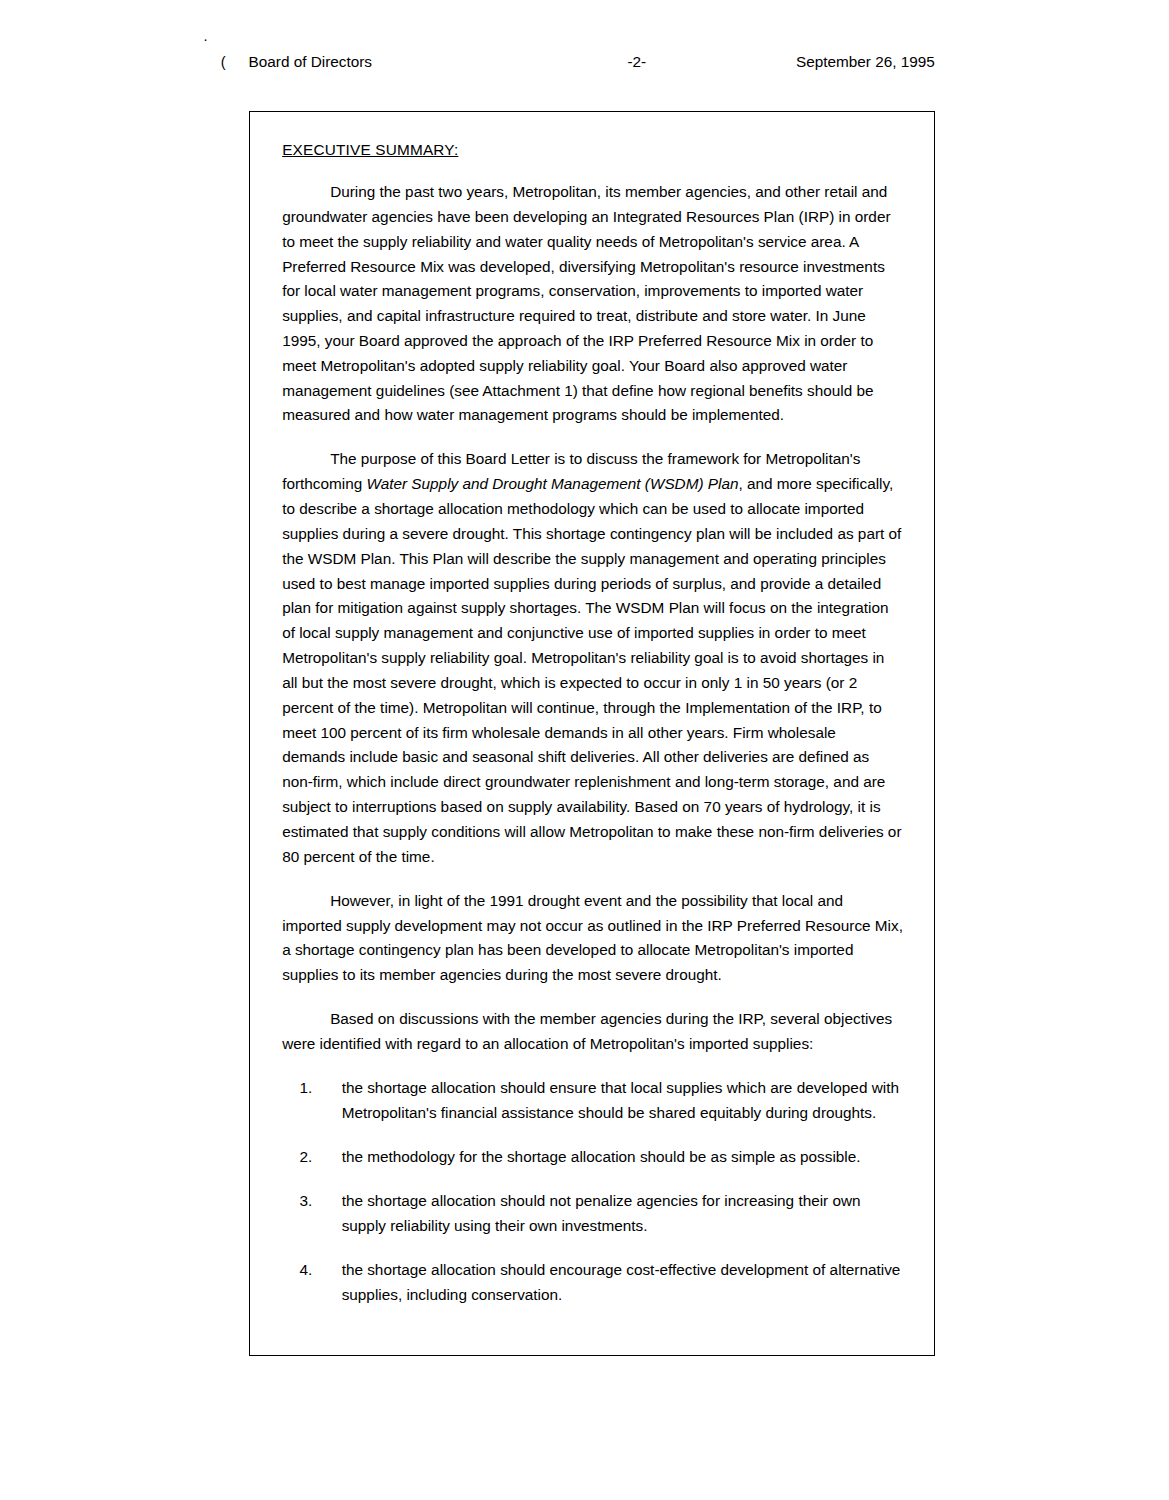. (
Board of Directors
-2-
September 26, 1995
EXECUTIVE SUMMARY:
During the past two years, Metropolitan, its member agencies, and other retail and groundwater agencies have been developing an Integrated Resources Plan (IRP) in order to meet the supply reliability and water quality needs of Metropolitan's service area. A Preferred Resource Mix was developed, diversifying Metropolitan's resource investments for local water management programs, conservation, improvements to imported water supplies, and capital infrastructure required to treat, distribute and store water. In June 1995, your Board approved the approach of the IRP Preferred Resource Mix in order to meet Metropolitan's adopted supply reliability goal. Your Board also approved water management guidelines (see Attachment 1) that define how regional benefits should be measured and how water management programs should be implemented.
The purpose of this Board Letter is to discuss the framework for Metropolitan's forthcoming Water Supply and Drought Management (WSDM) Plan, and more specifically, to describe a shortage allocation methodology which can be used to allocate imported supplies during a severe drought. This shortage contingency plan will be included as part of the WSDM Plan. This Plan will describe the supply management and operating principles used to best manage imported supplies during periods of surplus, and provide a detailed plan for mitigation against supply shortages. The WSDM Plan will focus on the integration of local supply management and conjunctive use of imported supplies in order to meet Metropolitan's supply reliability goal. Metropolitan's reliability goal is to avoid shortages in all but the most severe drought, which is expected to occur in only 1 in 50 years (or 2 percent of the time). Metropolitan will continue, through the Implementation of the IRP, to meet 100 percent of its firm wholesale demands in all other years. Firm wholesale demands include basic and seasonal shift deliveries. All other deliveries are defined as non-firm, which include direct groundwater replenishment and long-term storage, and are subject to interruptions based on supply availability. Based on 70 years of hydrology, it is estimated that supply conditions will allow Metropolitan to make these non-firm deliveries or 80 percent of the time.
However, in light of the 1991 drought event and the possibility that local and imported supply development may not occur as outlined in the IRP Preferred Resource Mix, a shortage contingency plan has been developed to allocate Metropolitan's imported supplies to its member agencies during the most severe drought.
Based on discussions with the member agencies during the IRP, several objectives were identified with regard to an allocation of Metropolitan's imported supplies:
the shortage allocation should ensure that local supplies which are developed with Metropolitan's financial assistance should be shared equitably during droughts.
the methodology for the shortage allocation should be as simple as possible.
the shortage allocation should not penalize agencies for increasing their own supply reliability using their own investments.
the shortage allocation should encourage cost-effective development of alternative supplies, including conservation.